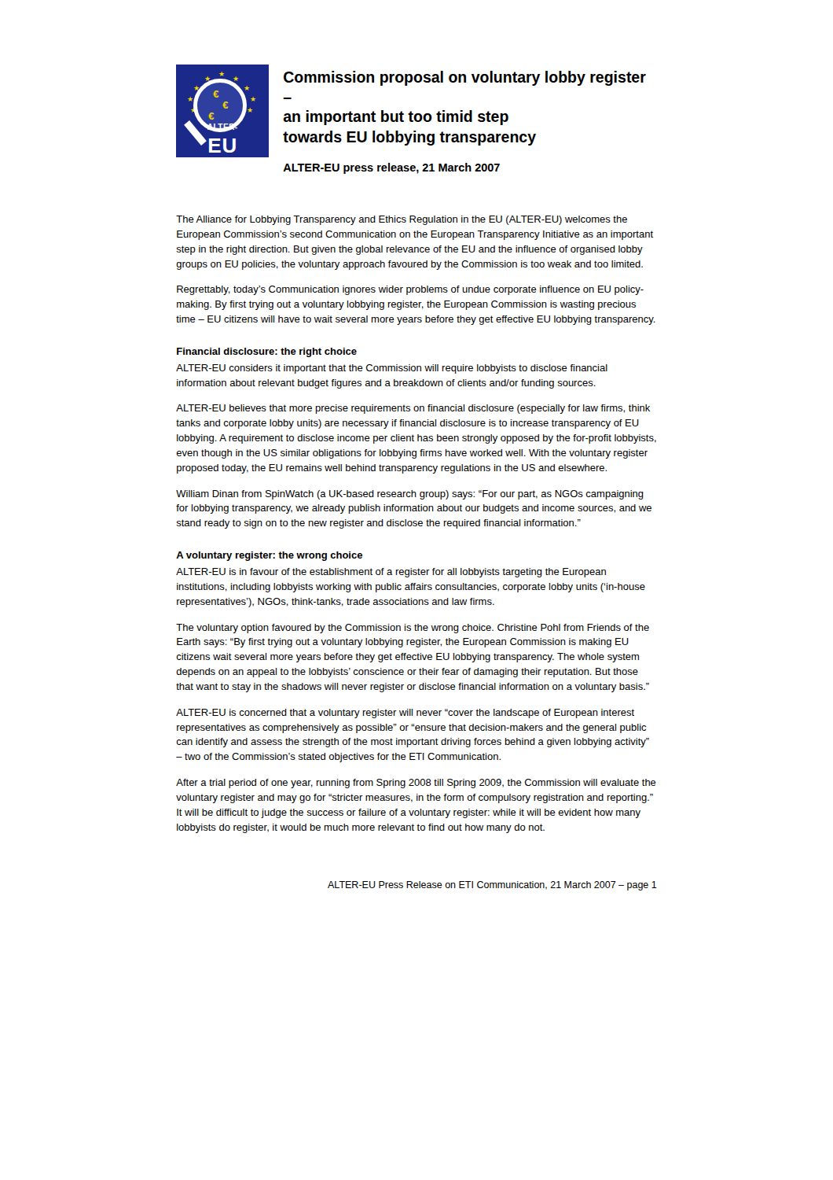★ ★ ★ ★ ★ ★ ★ ★ ★
€ € €
ALTER-
EU
Commission proposal on voluntary lobby register –
an important but too timid step
towards EU lobbying transparency
ALTER-EU press release, 21 March 2007
The Alliance for Lobbying Transparency and Ethics Regulation in the EU (ALTER-EU) welcomes the European Commission’s second Communication on the European Transparency Initiative as an important step in the right direction. But given the global relevance of the EU and the influence of organised lobby groups on EU policies, the voluntary approach favoured by the Commission is too weak and too limited.
Regrettably, today’s Communication ignores wider problems of undue corporate influence on EU policy-making. By first trying out a voluntary lobbying register, the European Commission is wasting precious time – EU citizens will have to wait several more years before they get effective EU lobbying transparency.
Financial disclosure: the right choice
ALTER-EU considers it important that the Commission will require lobbyists to disclose financial information about relevant budget figures and a breakdown of clients and/or funding sources.
ALTER-EU believes that more precise requirements on financial disclosure (especially for law firms, think tanks and corporate lobby units) are necessary if financial disclosure is to increase transparency of EU lobbying. A requirement to disclose income per client has been strongly opposed by the for-profit lobbyists, even though in the US similar obligations for lobbying firms have worked well. With the voluntary register proposed today, the EU remains well behind transparency regulations in the US and elsewhere.
William Dinan from SpinWatch (a UK-based research group) says: “For our part, as NGOs campaigning for lobbying transparency, we already publish information about our budgets and income sources, and we stand ready to sign on to the new register and disclose the required financial information.”
A voluntary register: the wrong choice
ALTER-EU is in favour of the establishment of a register for all lobbyists targeting the European institutions, including lobbyists working with public affairs consultancies, corporate lobby units (‘in-house representatives’), NGOs, think-tanks, trade associations and law firms.
The voluntary option favoured by the Commission is the wrong choice. Christine Pohl from Friends of the Earth says: “By first trying out a voluntary lobbying register, the European Commission is making EU citizens wait several more years before they get effective EU lobbying transparency. The whole system depends on an appeal to the lobbyists’ conscience or their fear of damaging their reputation. But those that want to stay in the shadows will never register or disclose financial information on a voluntary basis.”
ALTER-EU is concerned that a voluntary register will never “cover the landscape of European interest representatives as comprehensively as possible” or “ensure that decision-makers and the general public can identify and assess the strength of the most important driving forces behind a given lobbying activity” – two of the Commission’s stated objectives for the ETI Communication.
After a trial period of one year, running from Spring 2008 till Spring 2009, the Commission will evaluate the voluntary register and may go for “stricter measures, in the form of compulsory registration and reporting.” It will be difficult to judge the success or failure of a voluntary register: while it will be evident how many lobbyists do register, it would be much more relevant to find out how many do not.
ALTER-EU Press Release on ETI Communication, 21 March 2007 – page 1